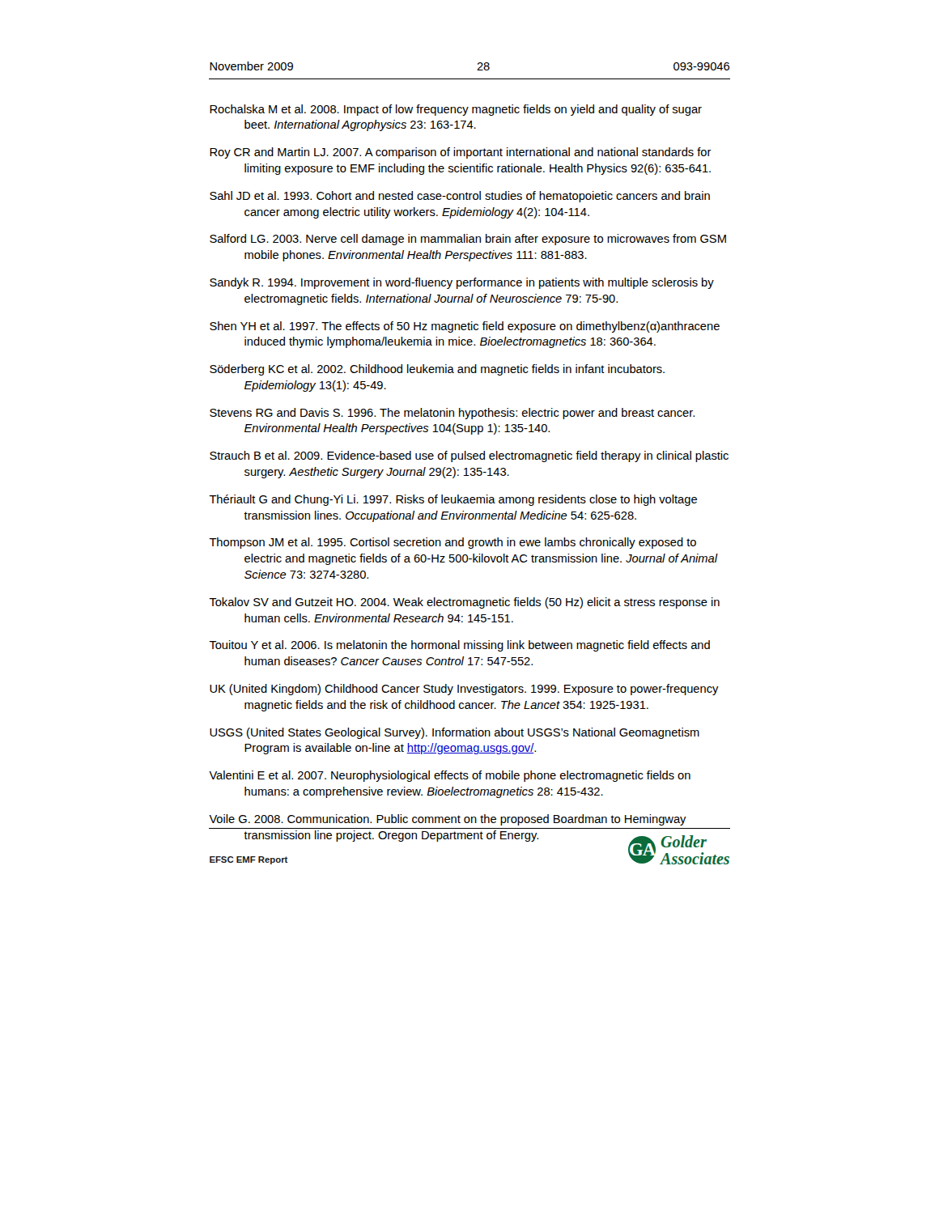November 2009 28 093-99046
Rochalska M et al. 2008. Impact of low frequency magnetic fields on yield and quality of sugar beet. International Agrophysics 23: 163-174.
Roy CR and Martin LJ. 2007. A comparison of important international and national standards for limiting exposure to EMF including the scientific rationale. Health Physics 92(6): 635-641.
Sahl JD et al. 1993. Cohort and nested case-control studies of hematopoietic cancers and brain cancer among electric utility workers. Epidemiology 4(2): 104-114.
Salford LG. 2003. Nerve cell damage in mammalian brain after exposure to microwaves from GSM mobile phones. Environmental Health Perspectives 111: 881-883.
Sandyk R. 1994. Improvement in word-fluency performance in patients with multiple sclerosis by electromagnetic fields. International Journal of Neuroscience 79: 75-90.
Shen YH et al. 1997. The effects of 50 Hz magnetic field exposure on dimethylbenz(α)anthracene induced thymic lymphoma/leukemia in mice. Bioelectromagnetics 18: 360-364.
Söderberg KC et al. 2002. Childhood leukemia and magnetic fields in infant incubators. Epidemiology 13(1): 45-49.
Stevens RG and Davis S. 1996. The melatonin hypothesis: electric power and breast cancer. Environmental Health Perspectives 104(Supp 1): 135-140.
Strauch B et al. 2009. Evidence-based use of pulsed electromagnetic field therapy in clinical plastic surgery. Aesthetic Surgery Journal 29(2): 135-143.
Thériault G and Chung-Yi Li. 1997. Risks of leukaemia among residents close to high voltage transmission lines. Occupational and Environmental Medicine 54: 625-628.
Thompson JM et al. 1995. Cortisol secretion and growth in ewe lambs chronically exposed to electric and magnetic fields of a 60-Hz 500-kilovolt AC transmission line. Journal of Animal Science 73: 3274-3280.
Tokalov SV and Gutzeit HO. 2004. Weak electromagnetic fields (50 Hz) elicit a stress response in human cells. Environmental Research 94: 145-151.
Touitou Y et al. 2006. Is melatonin the hormonal missing link between magnetic field effects and human diseases? Cancer Causes Control 17: 547-552.
UK (United Kingdom) Childhood Cancer Study Investigators. 1999. Exposure to power-frequency magnetic fields and the risk of childhood cancer. The Lancet 354: 1925-1931.
USGS (United States Geological Survey). Information about USGS’s National Geomagnetism Program is available on-line at http://geomag.usgs.gov/.
Valentini E et al. 2007. Neurophysiological effects of mobile phone electromagnetic fields on humans: a comprehensive review. Bioelectromagnetics 28: 415-432.
Voile G. 2008. Communication. Public comment on the proposed Boardman to Hemingway transmission line project. Oregon Department of Energy.
EFSC EMF Report GA Golder Associates